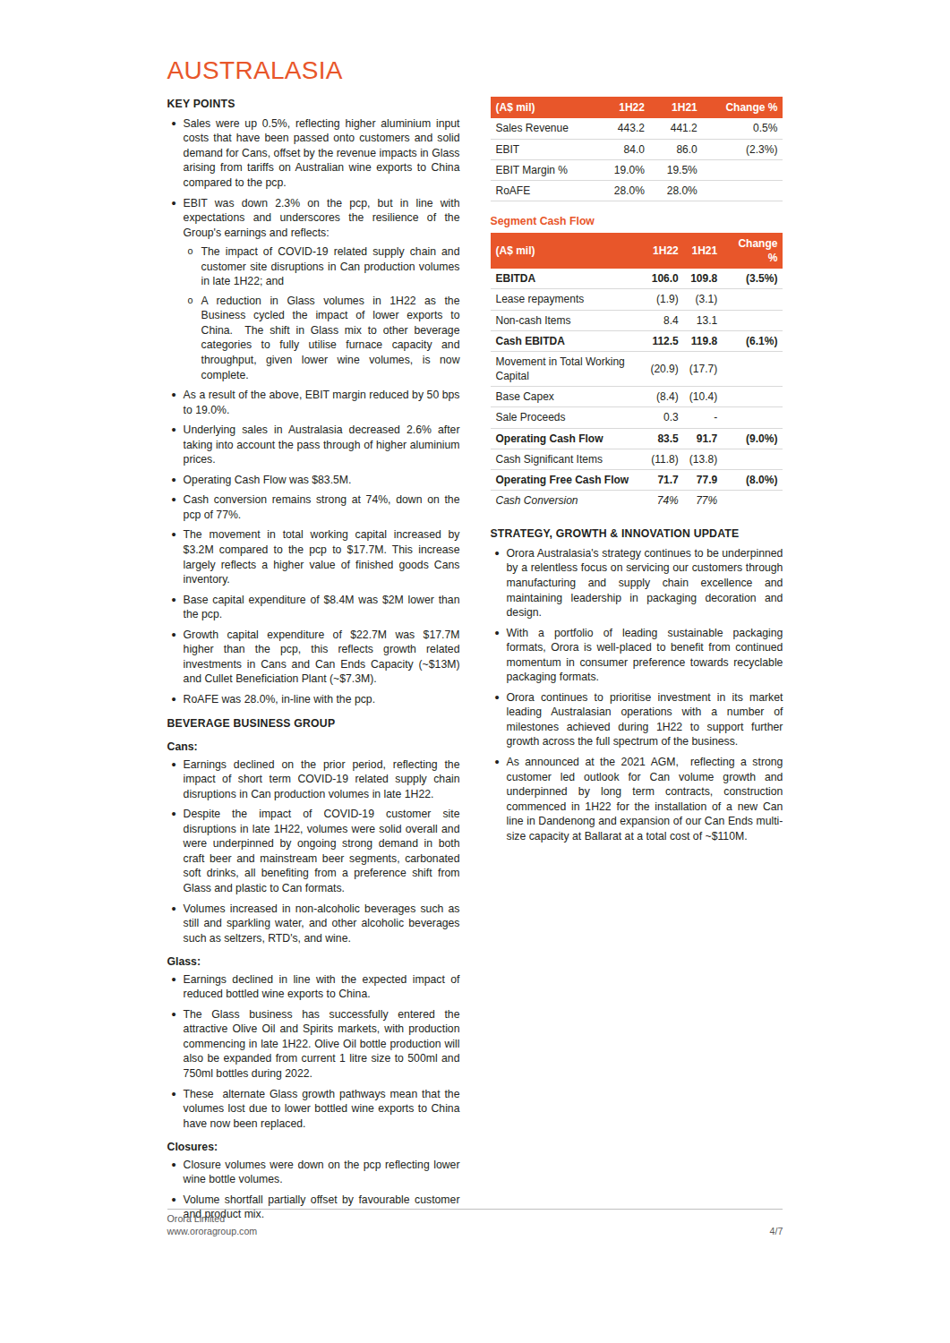AUSTRALASIA
KEY POINTS
Sales were up 0.5%, reflecting higher aluminium input costs that have been passed onto customers and solid demand for Cans, offset by the revenue impacts in Glass arising from tariffs on Australian wine exports to China compared to the pcp.
EBIT was down 2.3% on the pcp, but in line with expectations and underscores the resilience of the Group's earnings and reflects:
The impact of COVID-19 related supply chain and customer site disruptions in Can production volumes in late 1H22; and
A reduction in Glass volumes in 1H22 as the Business cycled the impact of lower exports to China. The shift in Glass mix to other beverage categories to fully utilise furnace capacity and throughput, given lower wine volumes, is now complete.
As a result of the above, EBIT margin reduced by 50 bps to 19.0%.
Underlying sales in Australasia decreased 2.6% after taking into account the pass through of higher aluminium prices.
Operating Cash Flow was $83.5M.
Cash conversion remains strong at 74%, down on the pcp of 77%.
The movement in total working capital increased by $3.2M compared to the pcp to $17.7M. This increase largely reflects a higher value of finished goods Cans inventory.
Base capital expenditure of $8.4M was $2M lower than the pcp.
Growth capital expenditure of $22.7M was $17.7M higher than the pcp, this reflects growth related investments in Cans and Can Ends Capacity (~$13M) and Cullet Beneficiation Plant (~$7.3M).
RoAFE was 28.0%, in-line with the pcp.
BEVERAGE BUSINESS GROUP
Cans:
Earnings declined on the prior period, reflecting the impact of short term COVID-19 related supply chain disruptions in Can production volumes in late 1H22.
Despite the impact of COVID-19 customer site disruptions in late 1H22, volumes were solid overall and were underpinned by ongoing strong demand in both craft beer and mainstream beer segments, carbonated soft drinks, all benefiting from a preference shift from Glass and plastic to Can formats.
Volumes increased in non-alcoholic beverages such as still and sparkling water, and other alcoholic beverages such as seltzers, RTD's, and wine.
Glass:
Earnings declined in line with the expected impact of reduced bottled wine exports to China.
The Glass business has successfully entered the attractive Olive Oil and Spirits markets, with production commencing in late 1H22. Olive Oil bottle production will also be expanded from current 1 litre size to 500ml and 750ml bottles during 2022.
These alternate Glass growth pathways mean that the volumes lost due to lower bottled wine exports to China have now been replaced.
Closures:
Closure volumes were down on the pcp reflecting lower wine bottle volumes.
Volume shortfall partially offset by favourable customer and product mix.
| (A$ mil) | 1H22 | 1H21 | Change % |
| --- | --- | --- | --- |
| Sales Revenue | 443.2 | 441.2 | 0.5% |
| EBIT | 84.0 | 86.0 | (2.3%) |
| EBIT Margin % | 19.0% | 19.5% | |
| RoAFE | 28.0% | 28.0% | |
Segment Cash Flow
| (A$ mil) | 1H22 | 1H21 | Change % |
| --- | --- | --- | --- |
| EBITDA | 106.0 | 109.8 | (3.5%) |
| Lease repayments | (1.9) | (3.1) | |
| Non-cash Items | 8.4 | 13.1 | |
| Cash EBITDA | 112.5 | 119.8 | (6.1%) |
| Movement in Total Working Capital | (20.9) | (17.7) | |
| Base Capex | (8.4) | (10.4) | |
| Sale Proceeds | 0.3 | - | |
| Operating Cash Flow | 83.5 | 91.7 | (9.0%) |
| Cash Significant Items | (11.8) | (13.8) | |
| Operating Free Cash Flow | 71.7 | 77.9 | (8.0%) |
| Cash Conversion | 74% | 77% | |
STRATEGY, GROWTH & INNOVATION UPDATE
Orora Australasia's strategy continues to be underpinned by a relentless focus on servicing our customers through manufacturing and supply chain excellence and maintaining leadership in packaging decoration and design.
With a portfolio of leading sustainable packaging formats, Orora is well-placed to benefit from continued momentum in consumer preference towards recyclable packaging formats.
Orora continues to prioritise investment in its market leading Australasian operations with a number of milestones achieved during 1H22 to support further growth across the full spectrum of the business.
As announced at the 2021 AGM, reflecting a strong customer led outlook for Can volume growth and underpinned by long term contracts, construction commenced in 1H22 for the installation of a new Can line in Dandenong and expansion of our Can Ends multi-size capacity at Ballarat at a total cost of ~$110M.
Orora Limited
www.ororagroup.com
4/7